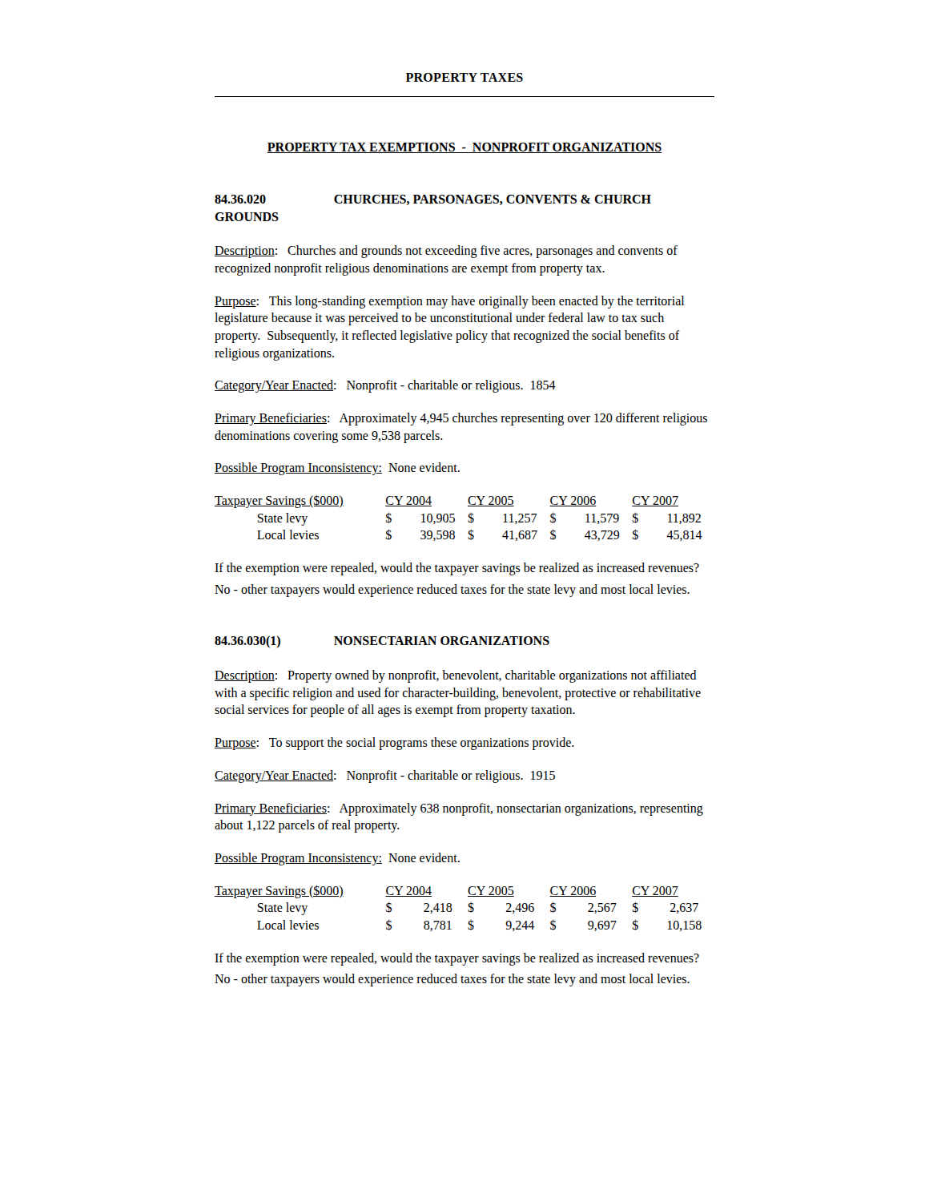PROPERTY TAXES
PROPERTY TAX EXEMPTIONS - NONPROFIT ORGANIZATIONS
84.36.020 CHURCHES, PARSONAGES, CONVENTS & CHURCH GROUNDS
Description: Churches and grounds not exceeding five acres, parsonages and convents of recognized nonprofit religious denominations are exempt from property tax.
Purpose: This long-standing exemption may have originally been enacted by the territorial legislature because it was perceived to be unconstitutional under federal law to tax such property. Subsequently, it reflected legislative policy that recognized the social benefits of religious organizations.
Category/Year Enacted: Nonprofit - charitable or religious. 1854
Primary Beneficiaries: Approximately 4,945 churches representing over 120 different religious denominations covering some 9,538 parcels.
Possible Program Inconsistency: None evident.
| Taxpayer Savings ($000) | CY 2004 | CY 2005 | CY 2006 | CY 2007 |
| --- | --- | --- | --- | --- |
| State levy | $ 10,905 | $ 11,257 | $ 11,579 | $ 11,892 |
| Local levies | $ 39,598 | $ 41,687 | $ 43,729 | $ 45,814 |
If the exemption were repealed, would the taxpayer savings be realized as increased revenues?
No - other taxpayers would experience reduced taxes for the state levy and most local levies.
84.36.030(1) NONSECTARIAN ORGANIZATIONS
Description: Property owned by nonprofit, benevolent, charitable organizations not affiliated with a specific religion and used for character-building, benevolent, protective or rehabilitative social services for people of all ages is exempt from property taxation.
Purpose: To support the social programs these organizations provide.
Category/Year Enacted: Nonprofit - charitable or religious. 1915
Primary Beneficiaries: Approximately 638 nonprofit, nonsectarian organizations, representing about 1,122 parcels of real property.
Possible Program Inconsistency: None evident.
| Taxpayer Savings ($000) | CY 2004 | CY 2005 | CY 2006 | CY 2007 |
| --- | --- | --- | --- | --- |
| State levy | $ 2,418 | $ 2,496 | $ 2,567 | $ 2,637 |
| Local levies | $ 8,781 | $ 9,244 | $ 9,697 | $ 10,158 |
If the exemption were repealed, would the taxpayer savings be realized as increased revenues?
No - other taxpayers would experience reduced taxes for the state levy and most local levies.